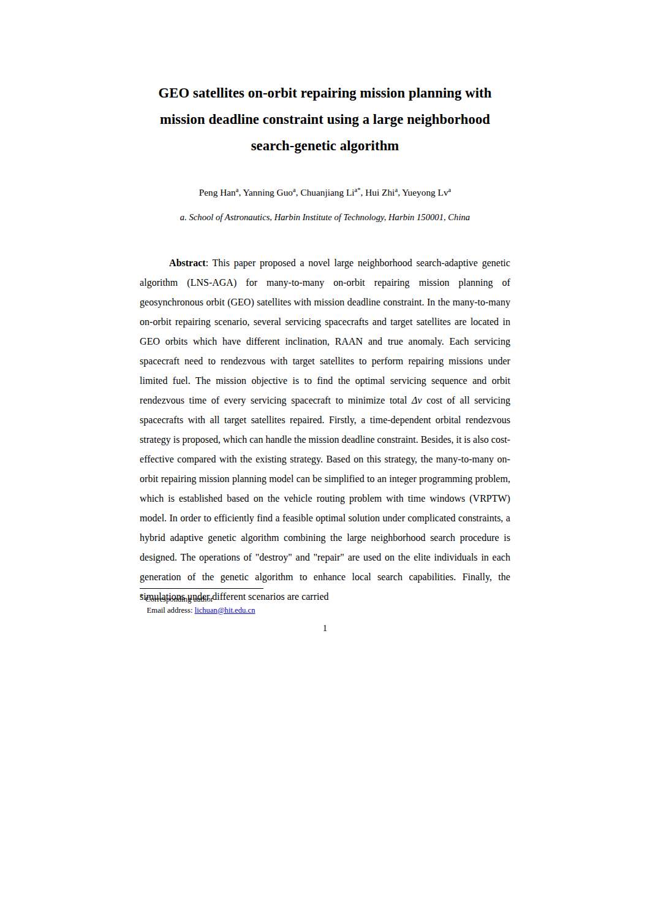GEO satellites on-orbit repairing mission planning with mission deadline constraint using a large neighborhood search-genetic algorithm
Peng Hana, Yanning Guoa, Chuanjiang Lia*, Hui Zhia, Yueyong Lva
a. School of Astronautics, Harbin Institute of Technology, Harbin 150001, China
Abstract: This paper proposed a novel large neighborhood search-adaptive genetic algorithm (LNS-AGA) for many-to-many on-orbit repairing mission planning of geosynchronous orbit (GEO) satellites with mission deadline constraint. In the many-to-many on-orbit repairing scenario, several servicing spacecrafts and target satellites are located in GEO orbits which have different inclination, RAAN and true anomaly. Each servicing spacecraft need to rendezvous with target satellites to perform repairing missions under limited fuel. The mission objective is to find the optimal servicing sequence and orbit rendezvous time of every servicing spacecraft to minimize total Δv cost of all servicing spacecrafts with all target satellites repaired. Firstly, a time-dependent orbital rendezvous strategy is proposed, which can handle the mission deadline constraint. Besides, it is also cost-effective compared with the existing strategy. Based on this strategy, the many-to-many on-orbit repairing mission planning model can be simplified to an integer programming problem, which is established based on the vehicle routing problem with time windows (VRPTW) model. In order to efficiently find a feasible optimal solution under complicated constraints, a hybrid adaptive genetic algorithm combining the large neighborhood search procedure is designed. The operations of "destroy" and "repair" are used on the elite individuals in each generation of the genetic algorithm to enhance local search capabilities. Finally, the simulations under different scenarios are carried
* Corresponding author
Email address: lichuan@hit.edu.cn
1